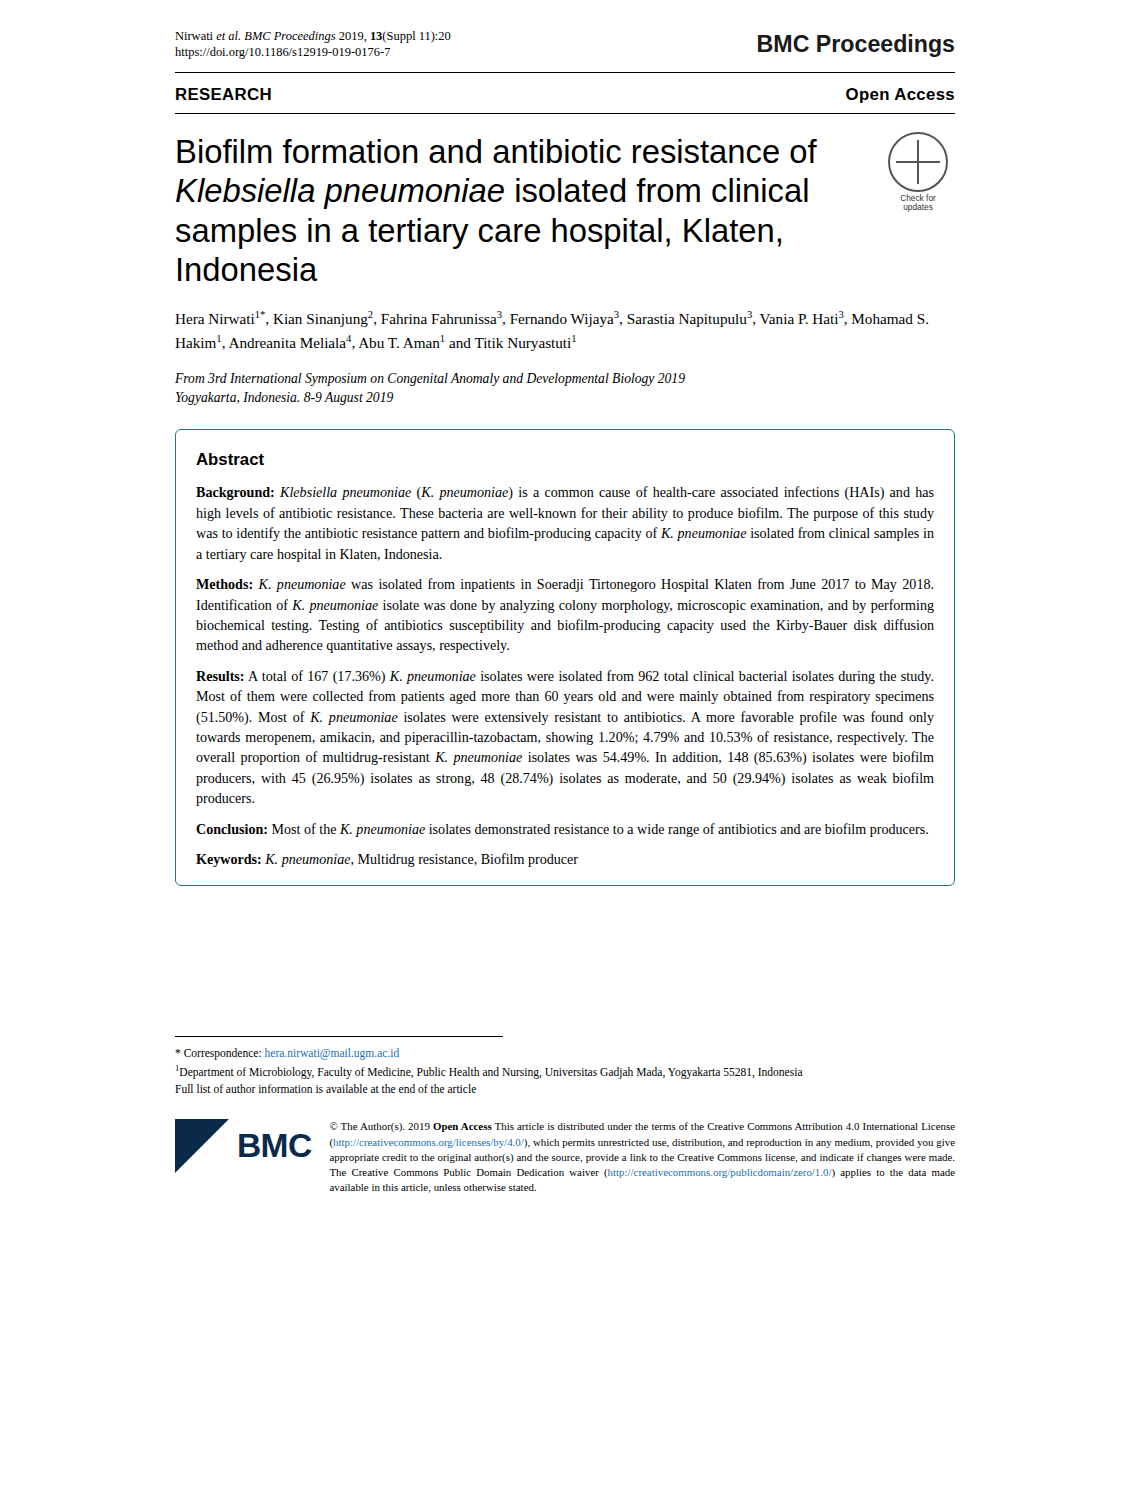Nirwati et al. BMC Proceedings 2019, 13(Suppl 11):20
https://doi.org/10.1186/s12919-019-0176-7
BMC Proceedings
RESEARCH Open Access
Check for
updates
Biofilm formation and antibiotic resistance of Klebsiella pneumoniae isolated from clinical samples in a tertiary care hospital, Klaten, Indonesia
Hera Nirwati1*, Kian Sinanjung2, Fahrina Fahrunissa3, Fernando Wijaya3, Sarastia Napitupulu3, Vania P. Hati3, Mohamad S. Hakim1, Andreanita Meliala4, Abu T. Aman1 and Titik Nuryastuti1
From 3rd International Symposium on Congenital Anomaly and Developmental Biology 2019
Yogyakarta, Indonesia. 8-9 August 2019
Abstract
Background: Klebsiella pneumoniae (K. pneumoniae) is a common cause of health-care associated infections (HAIs) and has high levels of antibiotic resistance. These bacteria are well-known for their ability to produce biofilm. The purpose of this study was to identify the antibiotic resistance pattern and biofilm-producing capacity of K. pneumoniae isolated from clinical samples in a tertiary care hospital in Klaten, Indonesia.
Methods: K. pneumoniae was isolated from inpatients in Soeradji Tirtonegoro Hospital Klaten from June 2017 to May 2018. Identification of K. pneumoniae isolate was done by analyzing colony morphology, microscopic examination, and by performing biochemical testing. Testing of antibiotics susceptibility and biofilm-producing capacity used the Kirby-Bauer disk diffusion method and adherence quantitative assays, respectively.
Results: A total of 167 (17.36%) K. pneumoniae isolates were isolated from 962 total clinical bacterial isolates during the study. Most of them were collected from patients aged more than 60 years old and were mainly obtained from respiratory specimens (51.50%). Most of K. pneumoniae isolates were extensively resistant to antibiotics. A more favorable profile was found only towards meropenem, amikacin, and piperacillin-tazobactam, showing 1.20%; 4.79% and 10.53% of resistance, respectively. The overall proportion of multidrug-resistant K. pneumoniae isolates was 54.49%. In addition, 148 (85.63%) isolates were biofilm producers, with 45 (26.95%) isolates as strong, 48 (28.74%) isolates as moderate, and 50 (29.94%) isolates as weak biofilm producers.
Conclusion: Most of the K. pneumoniae isolates demonstrated resistance to a wide range of antibiotics and are biofilm producers.
Keywords: K. pneumoniae, Multidrug resistance, Biofilm producer
* Correspondence: hera.nirwati@mail.ugm.ac.id
1Department of Microbiology, Faculty of Medicine, Public Health and Nursing, Universitas Gadjah Mada, Yogyakarta 55281, Indonesia
Full list of author information is available at the end of the article
BMC
© The Author(s). 2019 Open Access This article is distributed under the terms of the Creative Commons Attribution 4.0 International License (http://creativecommons.org/licenses/by/4.0/), which permits unrestricted use, distribution, and reproduction in any medium, provided you give appropriate credit to the original author(s) and the source, provide a link to the Creative Commons license, and indicate if changes were made. The Creative Commons Public Domain Dedication waiver (http://creativecommons.org/publicdomain/zero/1.0/) applies to the data made available in this article, unless otherwise stated.